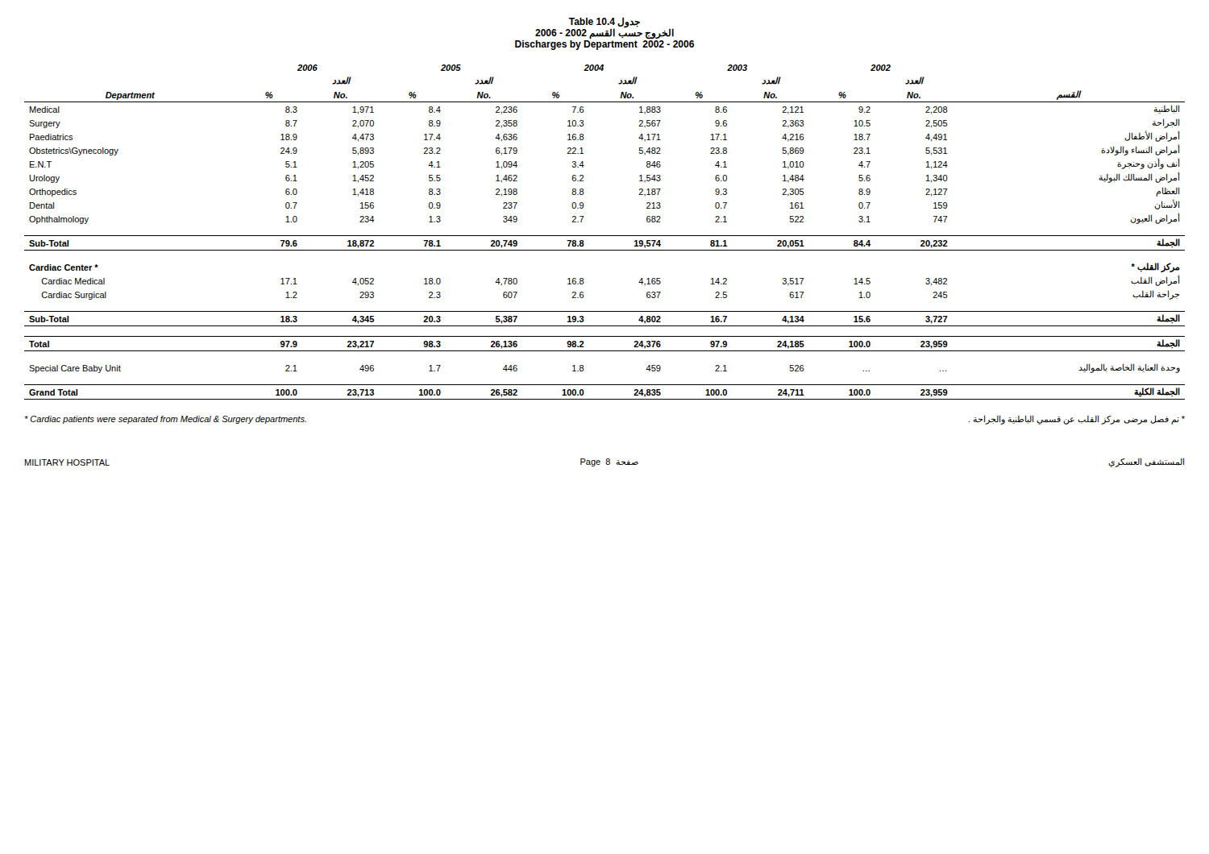جدول 10.4 Table
الخروج حسب القسم 2002 - 2006
Discharges by Department 2002 - 2006
| | 2006 | 2005 | 2004 | 2003 | 2002 | |
| --- | --- | --- | --- | --- | --- | --- |
| | | العدد | | العدد | | العدد | | العدد | | العدد | |
| Department | % | No. | % | No. | % | No. | % | No. | % | No. | القسم |
| Medical | 8.3 | 1,971 | 8.4 | 2,236 | 7.6 | 1,883 | 8.6 | 2,121 | 9.2 | 2,208 | الباطنية |
| Surgery | 8.7 | 2,070 | 8.9 | 2,358 | 10.3 | 2,567 | 9.6 | 2,363 | 10.5 | 2,505 | الجراحة |
| Paediatrics | 18.9 | 4,473 | 17.4 | 4,636 | 16.8 | 4,171 | 17.1 | 4,216 | 18.7 | 4,491 | أمراض الأطفال |
| Obstetrics\Gynecology | 24.9 | 5,893 | 23.2 | 6,179 | 22.1 | 5,482 | 23.8 | 5,869 | 23.1 | 5,531 | أمراض النساء والولادة |
| E.N.T | 5.1 | 1,205 | 4.1 | 1,094 | 3.4 | 846 | 4.1 | 1,010 | 4.7 | 1,124 | أنف وأذن وحنجرة |
| Urology | 6.1 | 1,452 | 5.5 | 1,462 | 6.2 | 1,543 | 6.0 | 1,484 | 5.6 | 1,340 | أمراض المسالك البولية |
| Orthopedics | 6.0 | 1,418 | 8.3 | 2,198 | 8.8 | 2,187 | 9.3 | 2,305 | 8.9 | 2,127 | العظام |
| Dental | 0.7 | 156 | 0.9 | 237 | 0.9 | 213 | 0.7 | 161 | 0.7 | 159 | الأسنان |
| Ophthalmology | 1.0 | 234 | 1.3 | 349 | 2.7 | 682 | 2.1 | 522 | 3.1 | 747 | أمراض العيون |
| Sub-Total | 79.6 | 18,872 | 78.1 | 20,749 | 78.8 | 19,574 | 81.1 | 20,051 | 84.4 | 20,232 | الجملة |
| Cardiac Center * | | مركز القلب * |
| Cardiac Medical | 17.1 | 4,052 | 18.0 | 4,780 | 16.8 | 4,165 | 14.2 | 3,517 | 14.5 | 3,482 | أمراض القلب |
| Cardiac Surgical | 1.2 | 293 | 2.3 | 607 | 2.6 | 637 | 2.5 | 617 | 1.0 | 245 | جراحة القلب |
| Sub-Total | 18.3 | 4,345 | 20.3 | 5,387 | 19.3 | 4,802 | 16.7 | 4,134 | 15.6 | 3,727 | الجملة |
| Total | 97.9 | 23,217 | 98.3 | 26,136 | 98.2 | 24,376 | 97.9 | 24,185 | 100.0 | 23,959 | الجملة |
| Special Care Baby Unit | 2.1 | 496 | 1.7 | 446 | 1.8 | 459 | 2.1 | 526 | … | … | وحدة العناية الخاصة بالمواليد |
| Grand Total | 100.0 | 23,713 | 100.0 | 26,582 | 100.0 | 24,835 | 100.0 | 24,711 | 100.0 | 23,959 | الجملة الكلية |
* تم فصل مرضى مركز القلب عن قسمي الباطنية والجراحة . * Cardiac patients were separated from Medical & Surgery departments.
MILITARY HOSPITAL Page 8 صفحة المستشفى العسكري